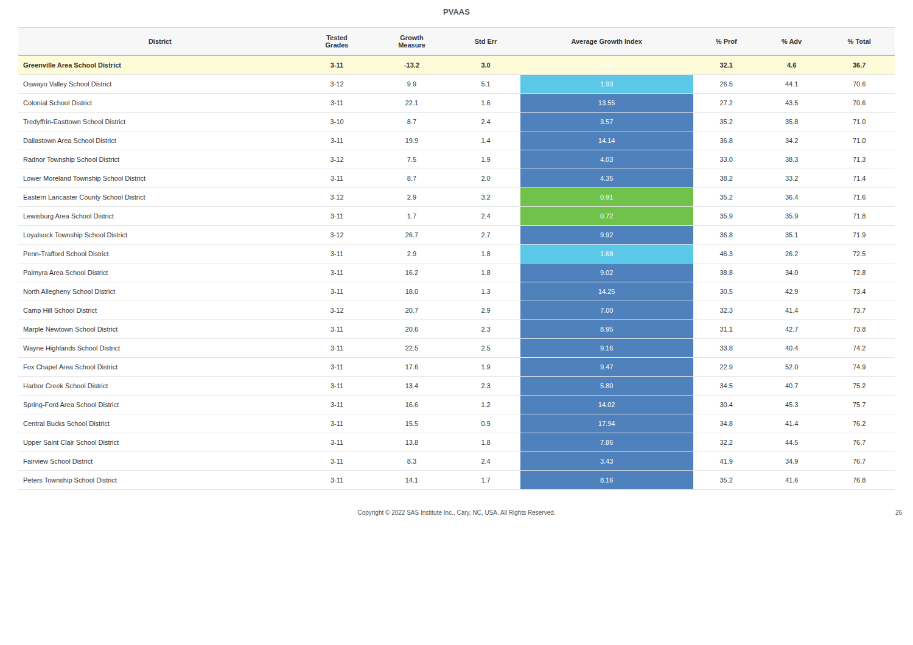PVAAS
| District | Tested Grades | Growth Measure | Std Err | Average Growth Index | % Prof | % Adv | % Total |
| --- | --- | --- | --- | --- | --- | --- | --- |
| Greenville Area School District | 3-11 | -13.2 | 3.0 | -4.45 | 32.1 | 4.6 | 36.7 |
| Oswayo Valley School District | 3-12 | 9.9 | 5.1 | 1.93 | 26.5 | 44.1 | 70.6 |
| Colonial School District | 3-11 | 22.1 | 1.6 | 13.55 | 27.2 | 43.5 | 70.6 |
| Tredyffrin-Easttown School District | 3-10 | 8.7 | 2.4 | 3.57 | 35.2 | 35.8 | 71.0 |
| Dallastown Area School District | 3-11 | 19.9 | 1.4 | 14.14 | 36.8 | 34.2 | 71.0 |
| Radnor Township School District | 3-12 | 7.5 | 1.9 | 4.03 | 33.0 | 38.3 | 71.3 |
| Lower Moreland Township School District | 3-11 | 8.7 | 2.0 | 4.35 | 38.2 | 33.2 | 71.4 |
| Eastern Lancaster County School District | 3-12 | 2.9 | 3.2 | 0.91 | 35.2 | 36.4 | 71.6 |
| Lewisburg Area School District | 3-11 | 1.7 | 2.4 | 0.72 | 35.9 | 35.9 | 71.8 |
| Loyalsock Township School District | 3-12 | 26.7 | 2.7 | 9.92 | 36.8 | 35.1 | 71.9 |
| Penn-Trafford School District | 3-11 | 2.9 | 1.8 | 1.68 | 46.3 | 26.2 | 72.5 |
| Palmyra Area School District | 3-11 | 16.2 | 1.8 | 9.02 | 38.8 | 34.0 | 72.8 |
| North Allegheny School District | 3-11 | 18.0 | 1.3 | 14.25 | 30.5 | 42.9 | 73.4 |
| Camp Hill School District | 3-12 | 20.7 | 2.9 | 7.00 | 32.3 | 41.4 | 73.7 |
| Marple Newtown School District | 3-11 | 20.6 | 2.3 | 8.95 | 31.1 | 42.7 | 73.8 |
| Wayne Highlands School District | 3-11 | 22.5 | 2.5 | 9.16 | 33.8 | 40.4 | 74.2 |
| Fox Chapel Area School District | 3-11 | 17.6 | 1.9 | 9.47 | 22.9 | 52.0 | 74.9 |
| Harbor Creek School District | 3-11 | 13.4 | 2.3 | 5.80 | 34.5 | 40.7 | 75.2 |
| Spring-Ford Area School District | 3-11 | 16.6 | 1.2 | 14.02 | 30.4 | 45.3 | 75.7 |
| Central Bucks School District | 3-11 | 15.5 | 0.9 | 17.94 | 34.8 | 41.4 | 76.2 |
| Upper Saint Clair School District | 3-11 | 13.8 | 1.8 | 7.86 | 32.2 | 44.5 | 76.7 |
| Fairview School District | 3-11 | 8.3 | 2.4 | 3.43 | 41.9 | 34.9 | 76.7 |
| Peters Township School District | 3-11 | 14.1 | 1.7 | 8.16 | 35.2 | 41.6 | 76.8 |
Copyright © 2022 SAS Institute Inc., Cary, NC, USA. All Rights Reserved. 26